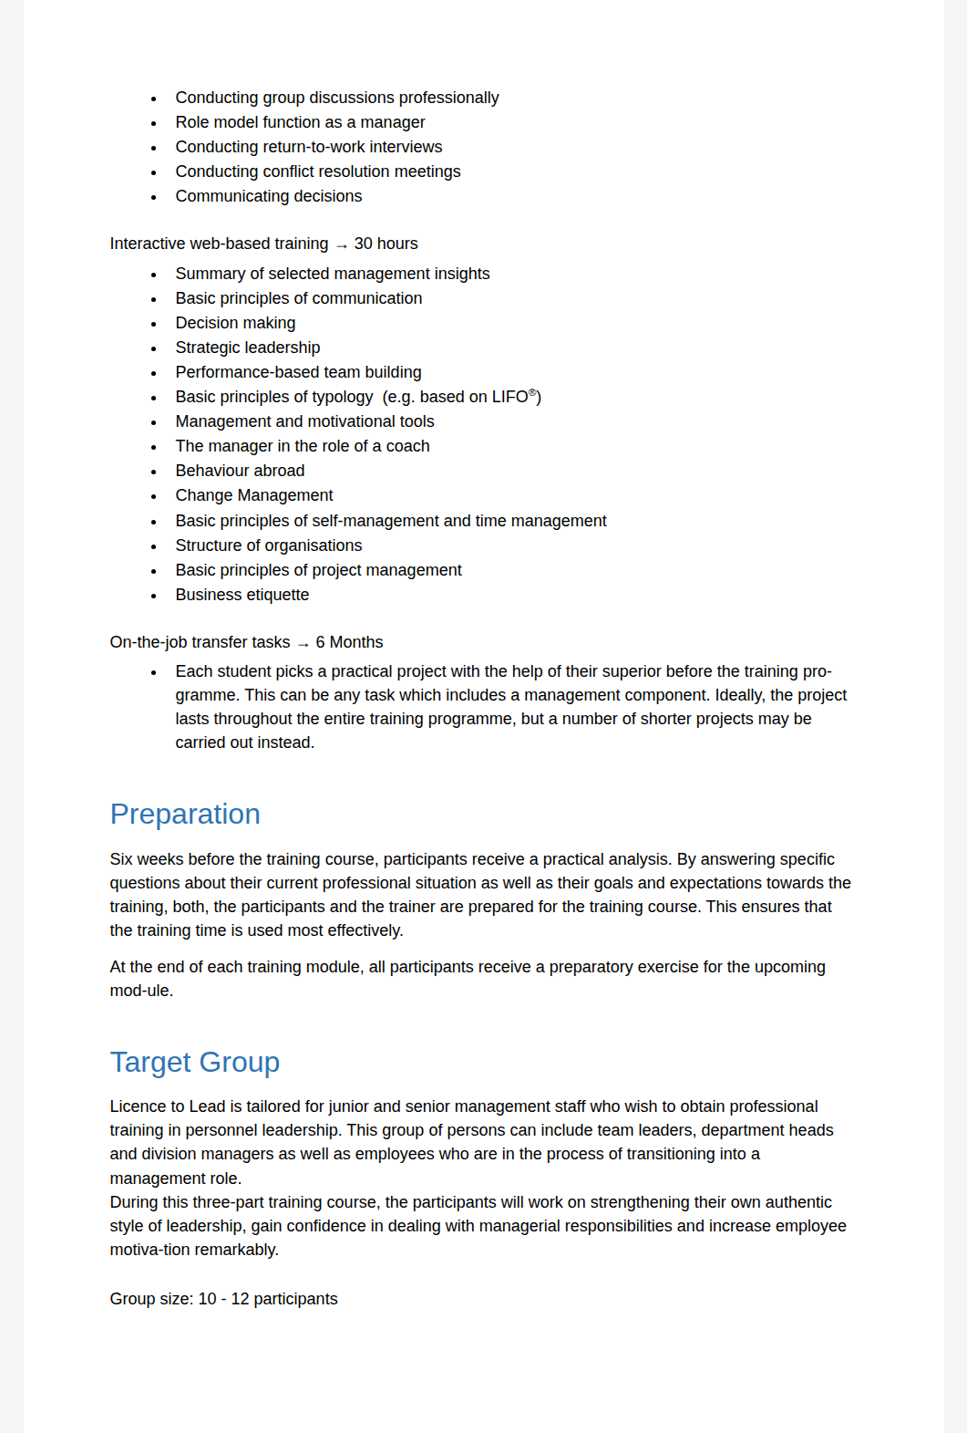Conducting group discussions professionally
Role model function as a manager
Conducting return-to-work interviews
Conducting conflict resolution meetings
Communicating decisions
Interactive web-based training → 30 hours
Summary of selected management insights
Basic principles of communication
Decision making
Strategic leadership
Performance-based team building
Basic principles of typology (e.g. based on LIFO®)
Management and motivational tools
The manager in the role of a coach
Behaviour abroad
Change Management
Basic principles of self-management and time management
Structure of organisations
Basic principles of project management
Business etiquette
On-the-job transfer tasks → 6 Months
Each student picks a practical project with the help of their superior before the training pro-gramme. This can be any task which includes a management component. Ideally, the project lasts throughout the entire training programme, but a number of shorter projects may be carried out instead.
Preparation
Six weeks before the training course, participants receive a practical analysis. By answering specific questions about their current professional situation as well as their goals and expectations towards the training, both, the participants and the trainer are prepared for the training course. This ensures that the training time is used most effectively.
At the end of each training module, all participants receive a preparatory exercise for the upcoming mod-ule.
Target Group
Licence to Lead is tailored for junior and senior management staff who wish to obtain professional training in personnel leadership. This group of persons can include team leaders, department heads and division managers as well as employees who are in the process of transitioning into a management role.
During this three-part training course, the participants will work on strengthening their own authentic style of leadership, gain confidence in dealing with managerial responsibilities and increase employee motiva-tion remarkably.
Group size: 10 - 12 participants